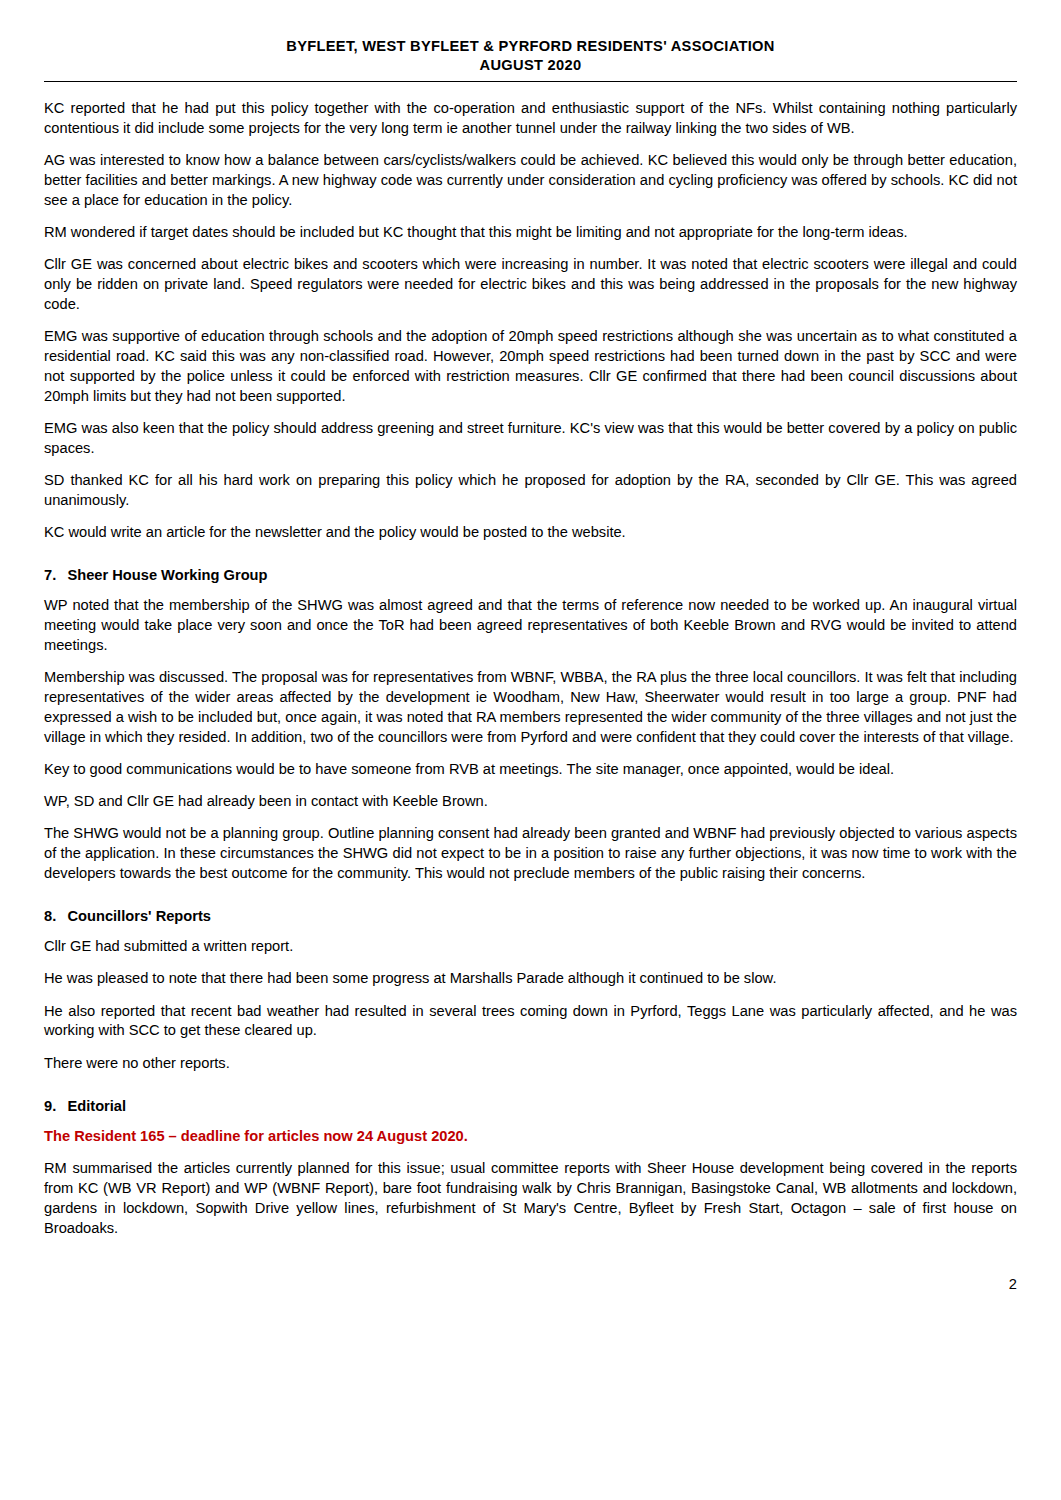BYFLEET, WEST BYFLEET & PYRFORD RESIDENTS' ASSOCIATION AUGUST 2020
KC reported that he had put this policy together with the co-operation and enthusiastic support of the NFs. Whilst containing nothing particularly contentious it did include some projects for the very long term ie another tunnel under the railway linking the two sides of WB.
AG was interested to know how a balance between cars/cyclists/walkers could be achieved. KC believed this would only be through better education, better facilities and better markings. A new highway code was currently under consideration and cycling proficiency was offered by schools. KC did not see a place for education in the policy.
RM wondered if target dates should be included but KC thought that this might be limiting and not appropriate for the long-term ideas.
Cllr GE was concerned about electric bikes and scooters which were increasing in number. It was noted that electric scooters were illegal and could only be ridden on private land. Speed regulators were needed for electric bikes and this was being addressed in the proposals for the new highway code.
EMG was supportive of education through schools and the adoption of 20mph speed restrictions although she was uncertain as to what constituted a residential road. KC said this was any non-classified road. However, 20mph speed restrictions had been turned down in the past by SCC and were not supported by the police unless it could be enforced with restriction measures. Cllr GE confirmed that there had been council discussions about 20mph limits but they had not been supported.
EMG was also keen that the policy should address greening and street furniture. KC's view was that this would be better covered by a policy on public spaces.
SD thanked KC for all his hard work on preparing this policy which he proposed for adoption by the RA, seconded by Cllr GE. This was agreed unanimously.
KC would write an article for the newsletter and the policy would be posted to the website.
7. Sheer House Working Group
WP noted that the membership of the SHWG was almost agreed and that the terms of reference now needed to be worked up. An inaugural virtual meeting would take place very soon and once the ToR had been agreed representatives of both Keeble Brown and RVG would be invited to attend meetings.
Membership was discussed. The proposal was for representatives from WBNF, WBBA, the RA plus the three local councillors. It was felt that including representatives of the wider areas affected by the development ie Woodham, New Haw, Sheerwater would result in too large a group. PNF had expressed a wish to be included but, once again, it was noted that RA members represented the wider community of the three villages and not just the village in which they resided. In addition, two of the councillors were from Pyrford and were confident that they could cover the interests of that village.
Key to good communications would be to have someone from RVB at meetings. The site manager, once appointed, would be ideal.
WP, SD and Cllr GE had already been in contact with Keeble Brown.
The SHWG would not be a planning group. Outline planning consent had already been granted and WBNF had previously objected to various aspects of the application. In these circumstances the SHWG did not expect to be in a position to raise any further objections, it was now time to work with the developers towards the best outcome for the community. This would not preclude members of the public raising their concerns.
8. Councillors' Reports
Cllr GE had submitted a written report.
He was pleased to note that there had been some progress at Marshalls Parade although it continued to be slow.
He also reported that recent bad weather had resulted in several trees coming down in Pyrford, Teggs Lane was particularly affected, and he was working with SCC to get these cleared up.
There were no other reports.
9. Editorial
The Resident 165 – deadline for articles now 24 August 2020.
RM summarised the articles currently planned for this issue; usual committee reports with Sheer House development being covered in the reports from KC (WB VR Report) and WP (WBNF Report), bare foot fundraising walk by Chris Brannigan, Basingstoke Canal, WB allotments and lockdown, gardens in lockdown, Sopwith Drive yellow lines, refurbishment of St Mary's Centre, Byfleet by Fresh Start, Octagon – sale of first house on Broadoaks.
2